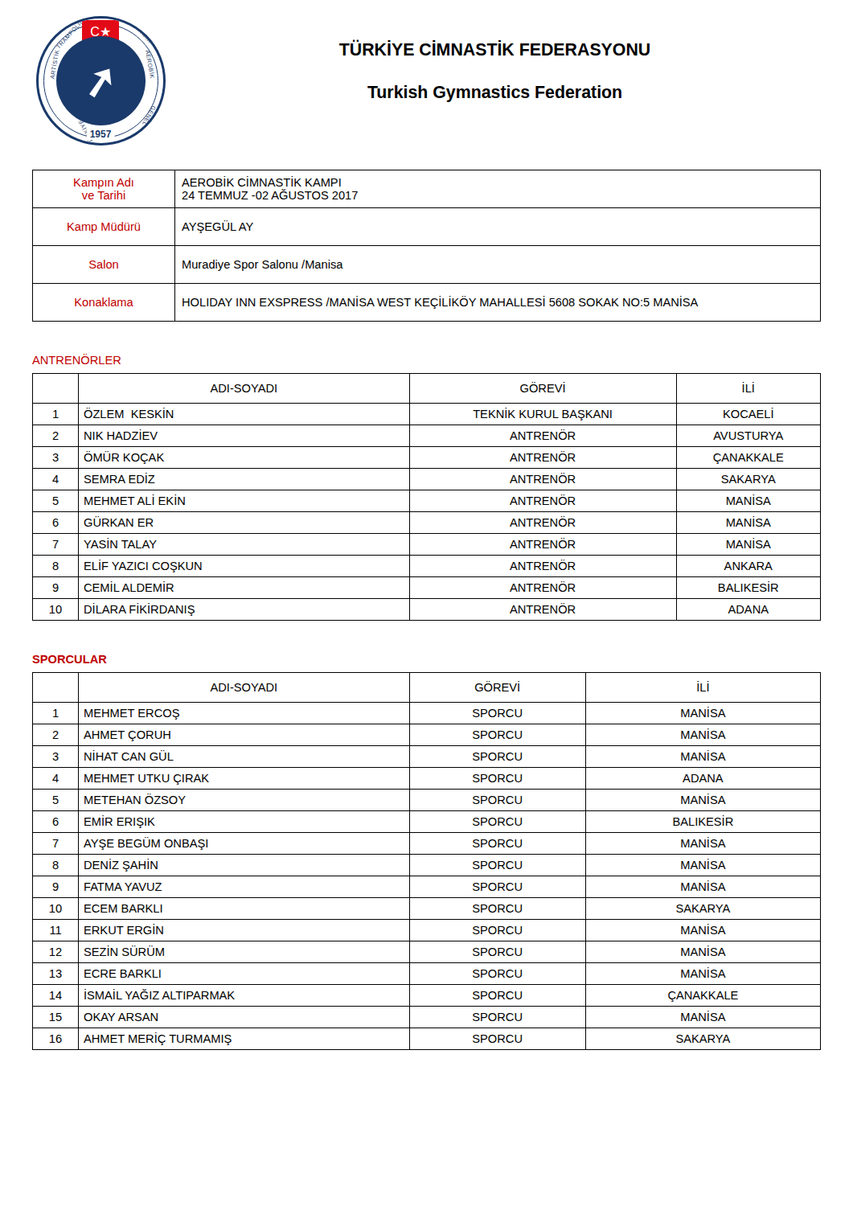TRAMPOLİN RİTMİK ARTİSTİK AEROBİK TÜRKİYE CİMNASTİK GENEL
C★
➚
1957
TÜRKİYE CİMNASTİK FEDERASYONU
Turkish Gymnastics Federation
| Kampın Adı ve Tarihi | AEROBİK CİMNASTİK KAMPI 24 TEMMUZ -02 AĞUSTOS 2017 |
| Kamp Müdürü | AYŞEGÜL AY |
| Salon | Muradiye Spor Salonu /Manisa |
| Konaklama | HOLIDAY INN EXSPRESS /MANİSA WEST KEÇİLİKÖY MAHALLESİ 5608 SOKAK NO:5 MANİSA |
ANTRENÖRLER
| | ADI-SOYADI | GÖREVİ | İLİ |
| --- | --- | --- | --- |
| 1 | ÖZLEM KESKİN | TEKNİK KURUL BAŞKANI | KOCAELİ |
| 2 | NIK HADZİEV | ANTRENÖR | AVUSTURYA |
| 3 | ÖMÜR KOÇAK | ANTRENÖR | ÇANAKKALE |
| 4 | SEMRA EDİZ | ANTRENÖR | SAKARYA |
| 5 | MEHMET ALİ EKİN | ANTRENÖR | MANİSA |
| 6 | GÜRKAN ER | ANTRENÖR | MANİSA |
| 7 | YASİN TALAY | ANTRENÖR | MANİSA |
| 8 | ELİF YAZICI COŞKUN | ANTRENÖR | ANKARA |
| 9 | CEMİL ALDEMİR | ANTRENÖR | BALIKESİR |
| 10 | DİLARA FİKİRDANIŞ | ANTRENÖR | ADANA |
SPORCULAR
| | ADI-SOYADI | GÖREVİ | İLİ |
| --- | --- | --- | --- |
| 1 | MEHMET ERCOŞ | SPORCU | MANİSA |
| 2 | AHMET ÇORUH | SPORCU | MANİSA |
| 3 | NİHAT CAN GÜL | SPORCU | MANİSA |
| 4 | MEHMET UTKU ÇIRAK | SPORCU | ADANA |
| 5 | METEHAN ÖZSOY | SPORCU | MANİSA |
| 6 | EMİR ERIŞIK | SPORCU | BALIKESİR |
| 7 | AYŞE BEGÜM ONBAŞI | SPORCU | MANİSA |
| 8 | DENİZ ŞAHİN | SPORCU | MANİSA |
| 9 | FATMA YAVUZ | SPORCU | MANİSA |
| 10 | ECEM BARKLI | SPORCU | SAKARYA |
| 11 | ERKUT ERGİN | SPORCU | MANİSA |
| 12 | SEZİN SÜRÜM | SPORCU | MANİSA |
| 13 | ECRE BARKLI | SPORCU | MANİSA |
| 14 | İSMAİL YAĞIZ ALTIPARMAK | SPORCU | ÇANAKKALE |
| 15 | OKAY ARSAN | SPORCU | MANİSA |
| 16 | AHMET MERİÇ TURMAMIŞ | SPORCU | SAKARYA |